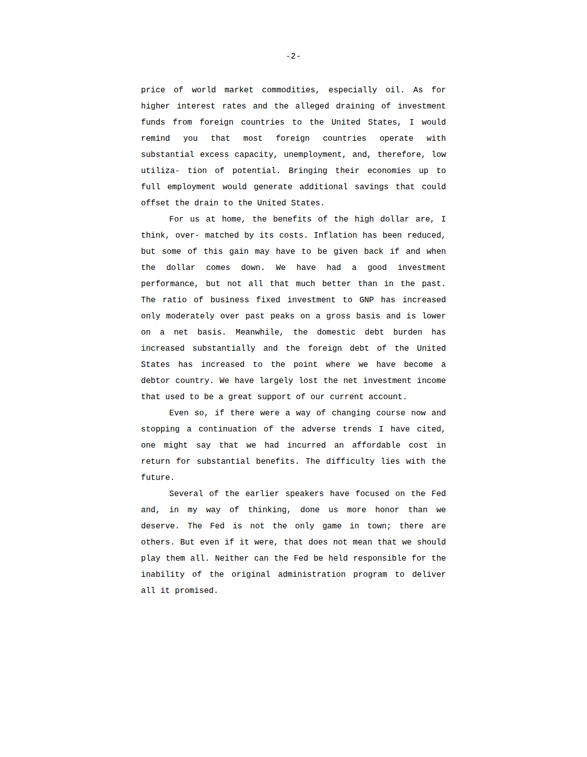-2-
price of world market commodities, especially oil. As for higher interest rates and the alleged draining of investment funds from foreign countries to the United States, I would remind you that most foreign countries operate with substantial excess capacity, unemployment, and, therefore, low utiliza- tion of potential. Bringing their economies up to full employment would generate additional savings that could offset the drain to the United States.
For us at home, the benefits of the high dollar are, I think, over- matched by its costs. Inflation has been reduced, but some of this gain may have to be given back if and when the dollar comes down. We have had a good investment performance, but not all that much better than in the past. The ratio of business fixed investment to GNP has increased only moderately over past peaks on a gross basis and is lower on a net basis. Meanwhile, the domestic debt burden has increased substantially and the foreign debt of the United States has increased to the point where we have become a debtor country. We have largely lost the net investment income that used to be a great support of our current account.
Even so, if there were a way of changing course now and stopping a continuation of the adverse trends I have cited, one might say that we had incurred an affordable cost in return for substantial benefits. The difficulty lies with the future.
Several of the earlier speakers have focused on the Fed and, in my way of thinking, done us more honor than we deserve. The Fed is not the only game in town; there are others. But even if it were, that does not mean that we should play them all. Neither can the Fed be held responsible for the inability of the original administration program to deliver all it promised.